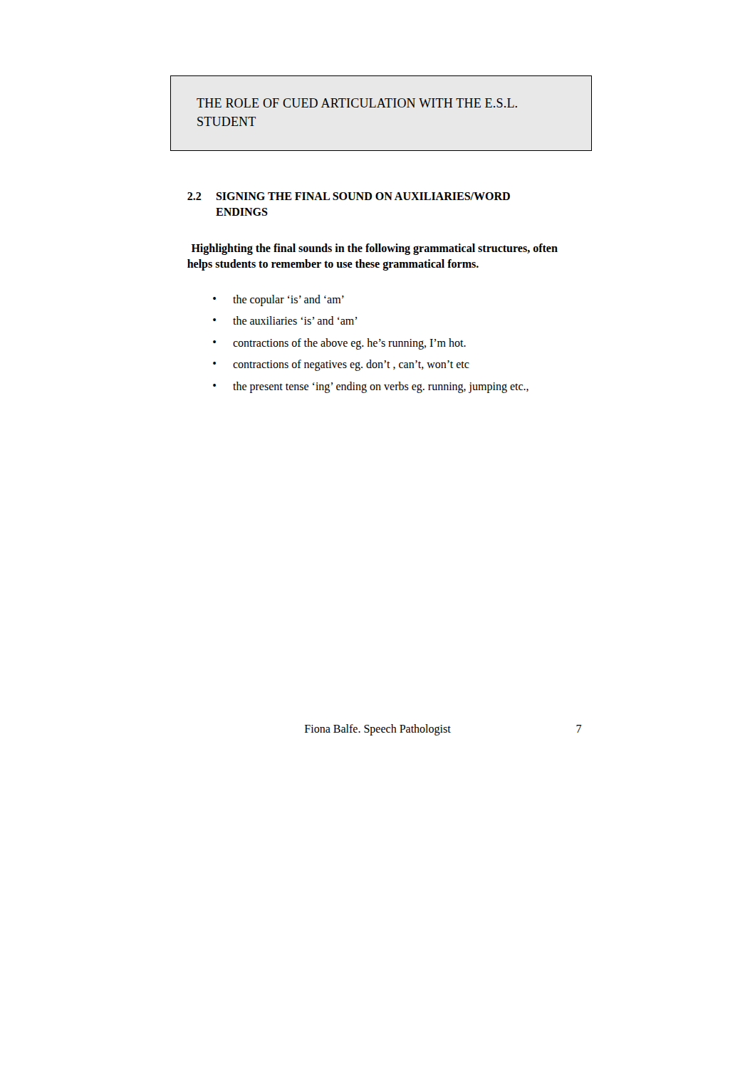THE ROLE OF CUED ARTICULATION WITH THE E.S.L. STUDENT
2.2 SIGNING THE FINAL SOUND ON AUXILIARIES/WORD ENDINGS
Highlighting the final sounds in the following grammatical structures, often helps students to remember to use these grammatical forms.
the copular ‘is’ and ‘am’
the auxiliaries ‘is’ and ‘am’
contractions of the above eg. he’s running, I’m hot.
contractions of negatives eg. don’t , can’t, won’t etc
the present tense ‘ing’ ending on verbs eg. running, jumping etc.,
Fiona Balfe. Speech Pathologist 7